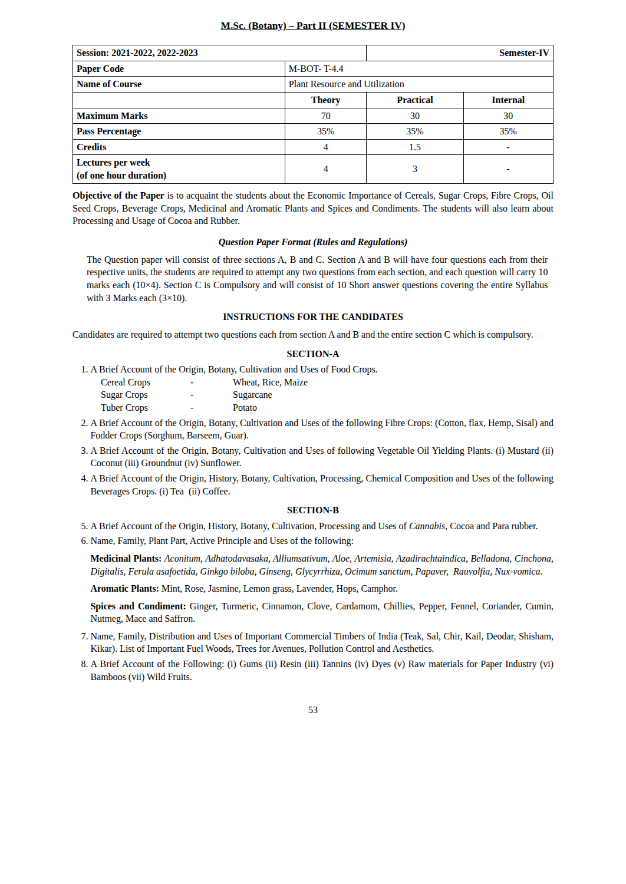M.Sc. (Botany) – Part II (SEMESTER IV)
| Session: 2021-2022, 2022-2023 | Semester-IV |
| Paper Code | M-BOT- T-4.4 |
| Name of Course | Plant Resource and Utilization |
| | Theory | Practical | Internal |
| Maximum Marks | 70 | 30 | 30 |
| Pass Percentage | 35% | 35% | 35% |
| Credits | 4 | 1.5 | - |
| Lectures per week (of one hour duration) | 4 | 3 | - |
Objective of the Paper is to acquaint the students about the Economic Importance of Cereals, Sugar Crops, Fibre Crops, Oil Seed Crops, Beverage Crops, Medicinal and Aromatic Plants and Spices and Condiments. The students will also learn about Processing and Usage of Cocoa and Rubber.
Question Paper Format (Rules and Regulations)
The Question paper will consist of three sections A, B and C. Section A and B will have four questions each from their respective units, the students are required to attempt any two questions from each section, and each question will carry 10 marks each (10×4). Section C is Compulsory and will consist of 10 Short answer questions covering the entire Syllabus with 3 Marks each (3×10).
INSTRUCTIONS FOR THE CANDIDATES
Candidates are required to attempt two questions each from section A and B and the entire section C which is compulsory.
SECTION-A
A Brief Account of the Origin, Botany, Cultivation and Uses of Food Crops.
Cereal Crops-Wheat, Rice, Maize
Sugar Crops-Sugarcane
Tuber Crops-Potato
A Brief Account of the Origin, Botany, Cultivation and Uses of the following Fibre Crops: (Cotton, flax, Hemp, Sisal) and Fodder Crops (Sorghum, Barseem, Guar).
A Brief Account of the Origin, Botany, Cultivation and Uses of following Vegetable Oil Yielding Plants. (i) Mustard (ii) Coconut (iii) Groundnut (iv) Sunflower.
A Brief Account of the Origin, History, Botany, Cultivation, Processing, Chemical Composition and Uses of the following Beverages Crops. (i) Tea (ii) Coffee.
SECTION-B
A Brief Account of the Origin, History, Botany, Cultivation, Processing and Uses of Cannabis, Cocoa and Para rubber.
Name, Family, Plant Part, Active Principle and Uses of the following:
Medicinal Plants: Aconitum, Adhatodavasaka, Alliumsativum, Aloe, Artemisia, Azadirachtaindica, Belladona, Cinchona, Digitalis, Ferula asafoetida, Ginkgo biloba, Ginseng, Glycyrrhiza, Ocimum sanctum, Papaver, Rauvolfia, Nux-vomica.
Aromatic Plants: Mint, Rose, Jasmine, Lemon grass, Lavender, Hops, Camphor.
Spices and Condiment: Ginger, Turmeric, Cinnamon, Clove, Cardamom, Chillies, Pepper, Fennel, Coriander, Cumin, Nutmeg, Mace and Saffron.
Name, Family, Distribution and Uses of Important Commercial Timbers of India (Teak, Sal, Chir, Kail, Deodar, Shisham, Kikar). List of Important Fuel Woods, Trees for Avenues, Pollution Control and Aesthetics.
A Brief Account of the Following: (i) Gums (ii) Resin (iii) Tannins (iv) Dyes (v) Raw materials for Paper Industry (vi) Bamboos (vii) Wild Fruits.
53